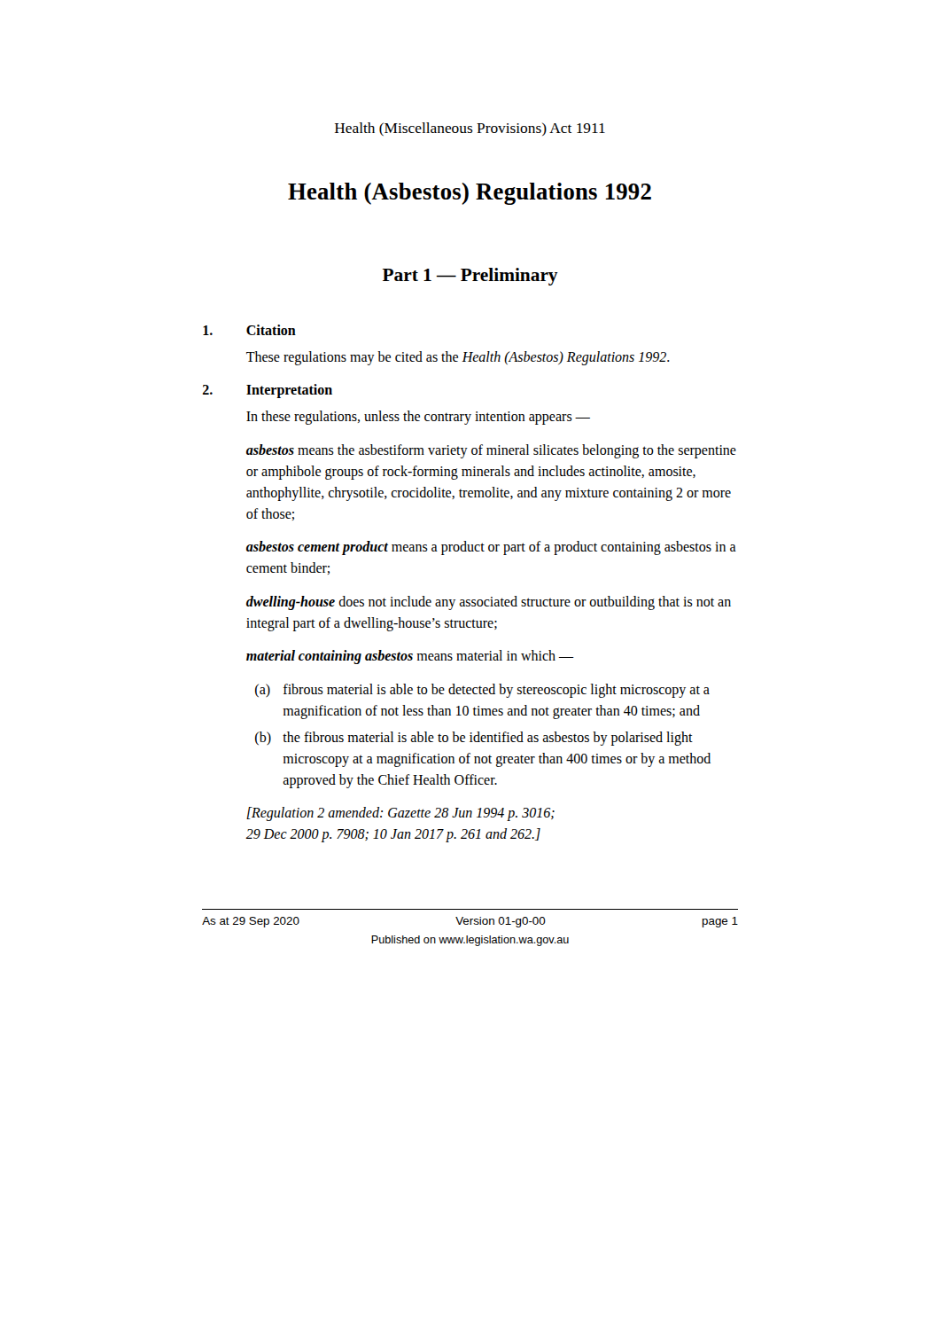Health (Miscellaneous Provisions) Act 1911
Health (Asbestos) Regulations 1992
Part 1 — Preliminary
1. Citation
These regulations may be cited as the Health (Asbestos) Regulations 1992.
2. Interpretation
In these regulations, unless the contrary intention appears —
asbestos means the asbestiform variety of mineral silicates belonging to the serpentine or amphibole groups of rock-forming minerals and includes actinolite, amosite, anthophyllite, chrysotile, crocidolite, tremolite, and any mixture containing 2 or more of those;
asbestos cement product means a product or part of a product containing asbestos in a cement binder;
dwelling-house does not include any associated structure or outbuilding that is not an integral part of a dwelling-house’s structure;
material containing asbestos means material in which —
(a) fibrous material is able to be detected by stereoscopic light microscopy at a magnification of not less than 10 times and not greater than 40 times; and
(b) the fibrous material is able to be identified as asbestos by polarised light microscopy at a magnification of not greater than 400 times or by a method approved by the Chief Health Officer.
[Regulation 2 amended: Gazette 28 Jun 1994 p. 3016;
29 Dec 2000 p. 7908; 10 Jan 2017 p. 261 and 262.]
As at 29 Sep 2020 Version 01-g0-00 page 1
Published on www.legislation.wa.gov.au